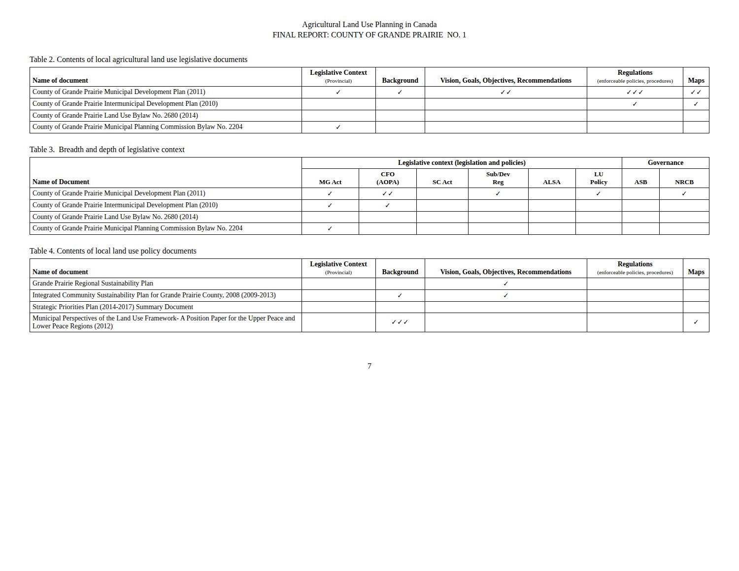Agricultural Land Use Planning in Canada
FINAL REPORT: COUNTY OF GRANDE PRAIRIE NO. 1
Table 2. Contents of local agricultural land use legislative documents
| Name of document | Legislative Context (Provincial) | Background | Vision, Goals, Objectives, Recommendations | Regulations (enforceable policies, procedures) | Maps |
| --- | --- | --- | --- | --- | --- |
| County of Grande Prairie Municipal Development Plan (2011) | ✓ | ✓ | ✓✓ | ✓✓✓ | ✓✓ |
| County of Grande Prairie Intermunicipal Development Plan (2010) | | | | ✓ | ✓ |
| County of Grande Prairie Land Use Bylaw No. 2680 (2014) | | | | | |
| County of Grande Prairie Municipal Planning Commission Bylaw No. 2204 | ✓ | | | | |
Table 3. Breadth and depth of legislative context
| Name of Document | Legislative context (legislation and policies) | Governance |
| --- | --- | --- |
| MG Act | CFO (AOPA) | SC Act | Sub/Dev Reg | ALSA | LU Policy | ASB | NRCB |
| County of Grande Prairie Municipal Development Plan (2011) | ✓ | ✓✓ | | ✓ | | ✓ | | ✓ |
| County of Grande Prairie Intermunicipal Development Plan (2010) | ✓ | ✓ | | | | | | |
| County of Grande Prairie Land Use Bylaw No. 2680 (2014) | | | | | | | | |
| County of Grande Prairie Municipal Planning Commission Bylaw No. 2204 | ✓ | | | | | | | |
Table 4. Contents of local land use policy documents
| Name of document | Legislative Context (Provincial) | Background | Vision, Goals, Objectives, Recommendations | Regulations (enforceable policies, procedures) | Maps |
| --- | --- | --- | --- | --- | --- |
| Grande Prairie Regional Sustainability Plan | | | ✓ | | |
| Integrated Community Sustainability Plan for Grande Prairie County, 2008 (2009-2013) | | ✓ | ✓ | | |
| Strategic Priorities Plan (2014-2017) Summary Document | | | | | |
| Municipal Perspectives of the Land Use Framework- A Position Paper for the Upper Peace and Lower Peace Regions (2012) | | ✓✓✓ | | | ✓ |
7